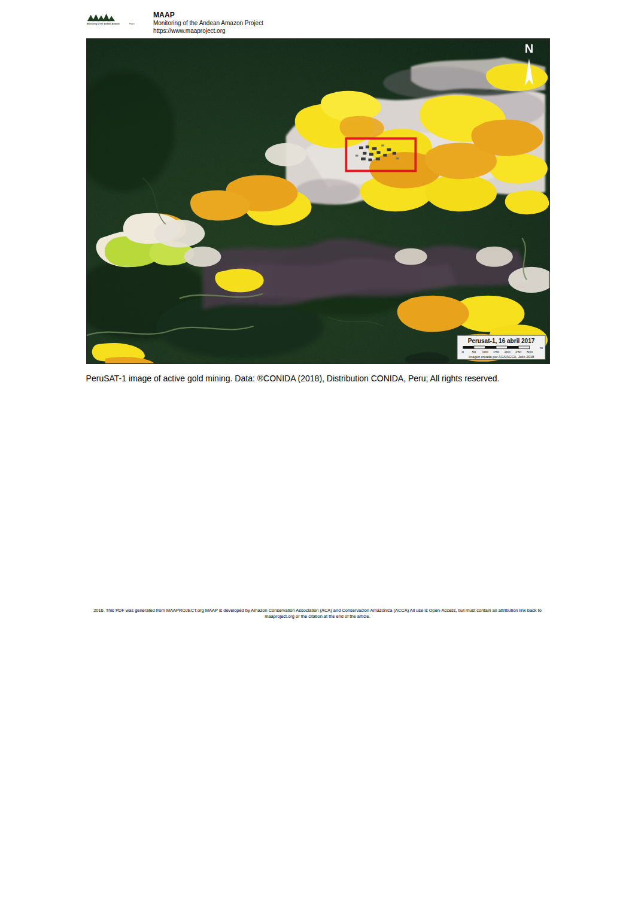Monitoring of the Andean Amazon Project
MAAP
Monitoring of the Andean Amazon Project
https://www.maaproject.org
N Perusat-1, 16 abril 2017 0 50 100 150 200 250 300 m Imagen creada por ACA/ACCA, Julio 2018
PeruSAT-1 image of active gold mining. Data: ®CONIDA (2018), Distribution CONIDA, Peru; All rights reserved.
2016. This PDF was generated from MAAPROJECT.org MAAP is developed by Amazon Conservation Association (ACA) and Conservación Amazónica (ACCA) All use is Open-Access, but must contain an attribution link back to maaproject.org or the citation at the end of the article.